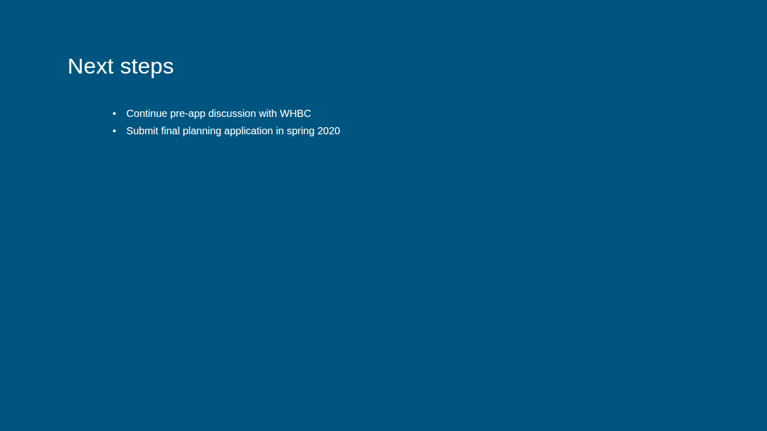Next steps
Continue pre-app discussion with WHBC
Submit final planning application in spring 2020